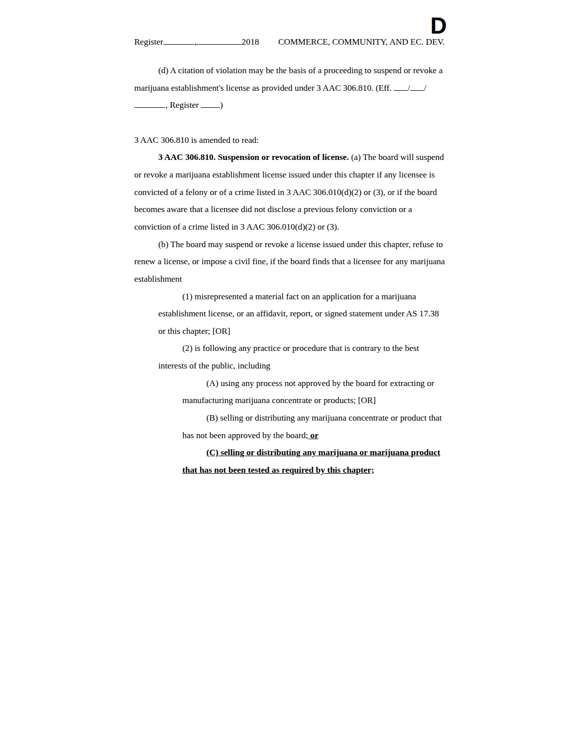D
Register , 2018 COMMERCE, COMMUNITY, AND EC. DEV.
(d) A citation of violation may be the basis of a proceeding to suspend or revoke a marijuana establishment's license as provided under 3 AAC 306.810. (Eff. / / , Register )
3 AAC 306.810 is amended to read:
3 AAC 306.810. Suspension or revocation of license. (a) The board will suspend or revoke a marijuana establishment license issued under this chapter if any licensee is convicted of a felony or of a crime listed in 3 AAC 306.010(d)(2) or (3), or if the board becomes aware that a licensee did not disclose a previous felony conviction or a conviction of a crime listed in 3 AAC 306.010(d)(2) or (3).
(b) The board may suspend or revoke a license issued under this chapter, refuse to renew a license, or impose a civil fine, if the board finds that a licensee for any marijuana establishment
(1) misrepresented a material fact on an application for a marijuana establishment license, or an affidavit, report, or signed statement under AS 17.38 or this chapter; [OR]
(2) is following any practice or procedure that is contrary to the best interests of the public, including
(A) using any process not approved by the board for extracting or manufacturing marijuana concentrate or products; [OR]
(B) selling or distributing any marijuana concentrate or product that has not been approved by the board; or
(C) selling or distributing any marijuana or marijuana product that has not been tested as required by this chapter;